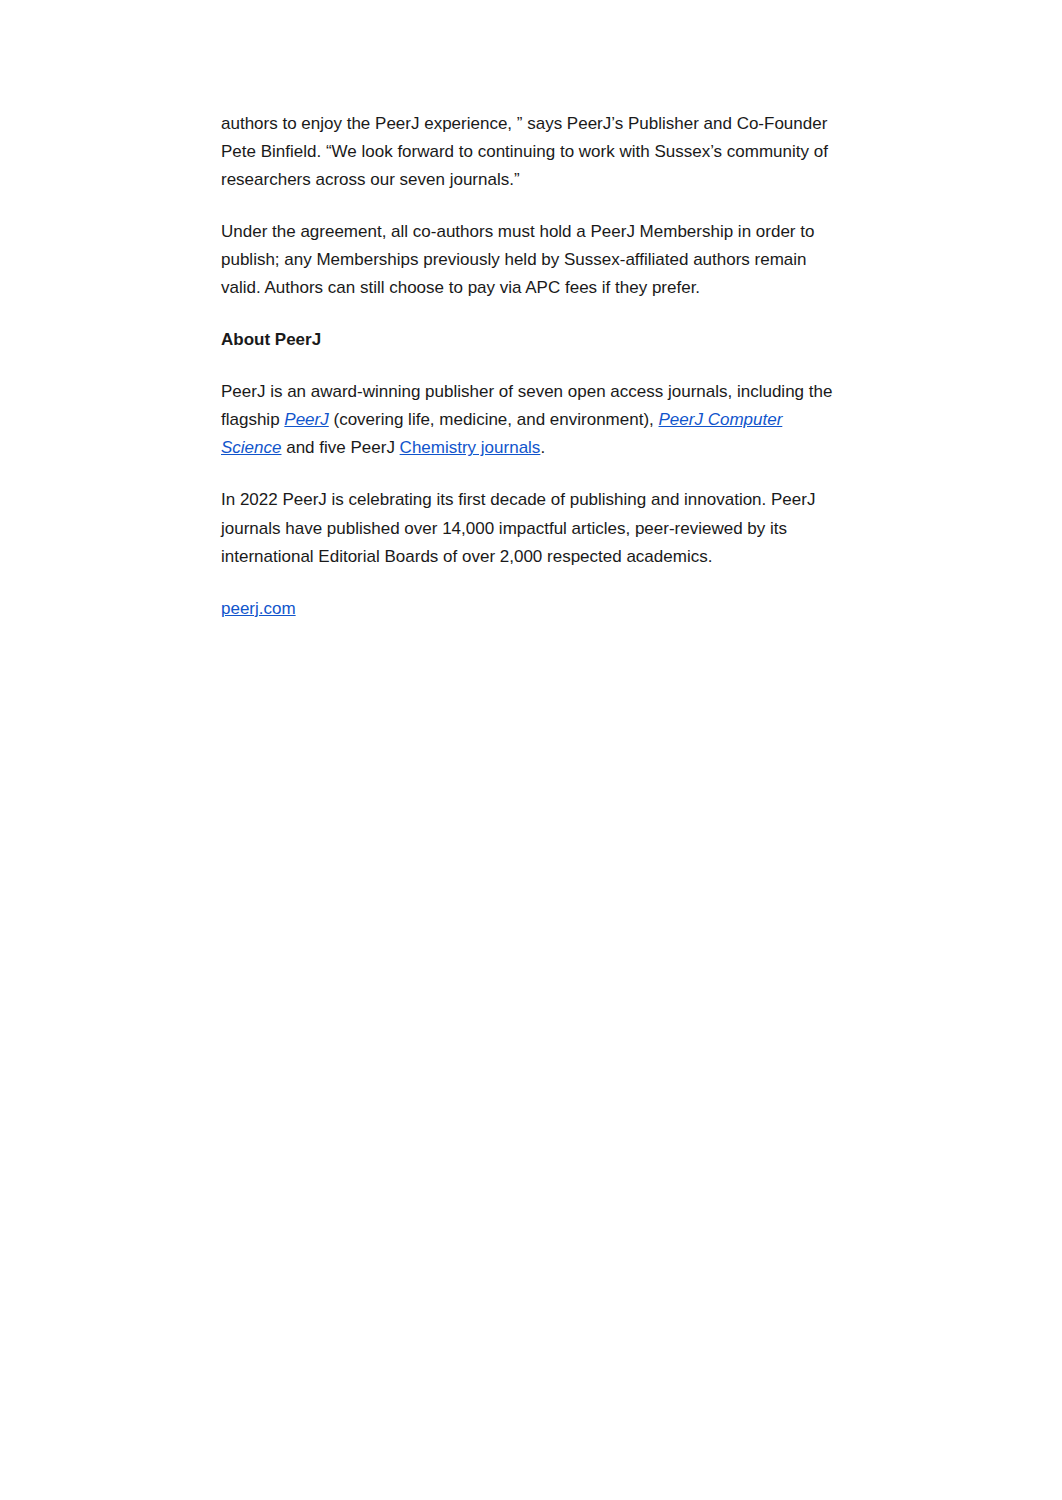authors to enjoy the PeerJ experience, ” says PeerJ’s Publisher and Co-Founder Pete Binfield. “We look forward to continuing to work with Sussex’s community of researchers across our seven journals.”
Under the agreement, all co-authors must hold a PeerJ Membership in order to publish; any Memberships previously held by Sussex-affiliated authors remain valid. Authors can still choose to pay via APC fees if they prefer.
About PeerJ
PeerJ is an award-winning publisher of seven open access journals, including the flagship PeerJ (covering life, medicine, and environment), PeerJ Computer Science and five PeerJ Chemistry journals.
In 2022 PeerJ is celebrating its first decade of publishing and innovation. PeerJ journals have published over 14,000 impactful articles, peer-reviewed by its international Editorial Boards of over 2,000 respected academics.
peerj.com